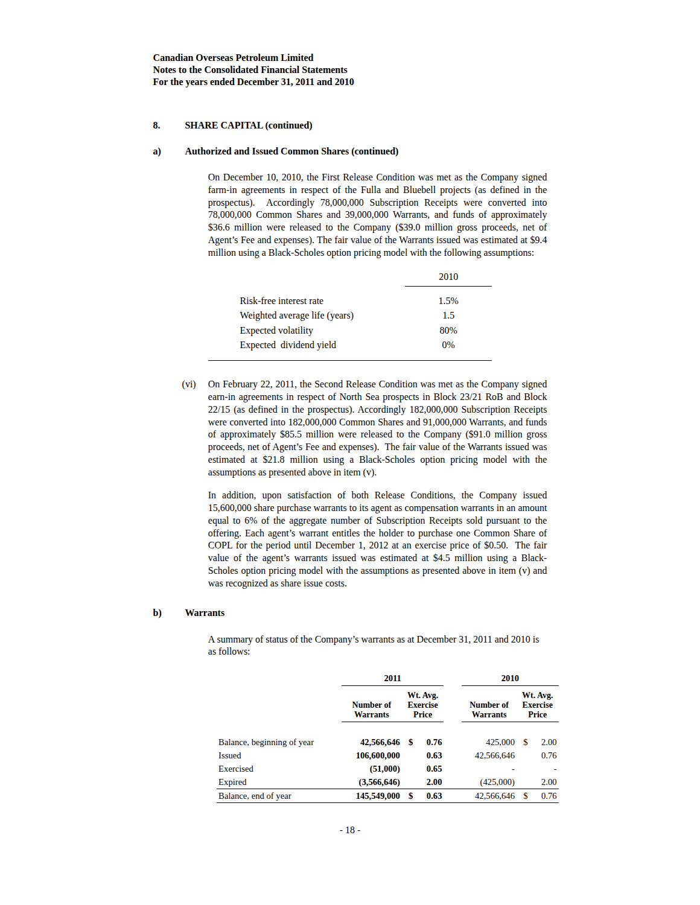Canadian Overseas Petroleum Limited
Notes to the Consolidated Financial Statements
For the years ended December 31, 2011 and 2010
8.
SHARE CAPITAL (continued)
a)
Authorized and Issued Common Shares (continued)
On December 10, 2010, the First Release Condition was met as the Company signed farm-in agreements in respect of the Fulla and Bluebell projects (as defined in the prospectus). Accordingly 78,000,000 Subscription Receipts were converted into 78,000,000 Common Shares and 39,000,000 Warrants, and funds of approximately $36.6 million were released to the Company ($39.0 million gross proceeds, net of Agent’s Fee and expenses). The fair value of the Warrants issued was estimated at $9.4 million using a Black-Scholes option pricing model with the following assumptions:
| | 2010 |
| Risk-free interest rate | 1.5% |
| Weighted average life (years) | 1.5 |
| Expected volatility | 80% |
| Expected dividend yield | 0% |
(vi)
On February 22, 2011, the Second Release Condition was met as the Company signed earn-in agreements in respect of North Sea prospects in Block 23/21 RoB and Block 22/15 (as defined in the prospectus). Accordingly 182,000,000 Subscription Receipts were converted into 182,000,000 Common Shares and 91,000,000 Warrants, and funds of approximately $85.5 million were released to the Company ($91.0 million gross proceeds, net of Agent’s Fee and expenses). The fair value of the Warrants issued was estimated at $21.8 million using a Black-Scholes option pricing model with the assumptions as presented above in item (v).
In addition, upon satisfaction of both Release Conditions, the Company issued 15,600,000 share purchase warrants to its agent as compensation warrants in an amount equal to 6% of the aggregate number of Subscription Receipts sold pursuant to the offering. Each agent’s warrant entitles the holder to purchase one Common Share of COPL for the period until December 1, 2012 at an exercise price of $0.50. The fair value of the agent’s warrants issued was estimated at $4.5 million using a Black-Scholes option pricing model with the assumptions as presented above in item (v) and was recognized as share issue costs.
b)
Warrants
A summary of status of the Company’s warrants as at December 31, 2011 and 2010 is as follows:
| | 2011 | | 2010 |
| | Number of Warrants | Wt. Avg. Exercise Price | | Number of Warrants | Wt. Avg. Exercise Price |
| Balance, beginning of year | 42,566,646 | $ | 0.76 | | 425,000 | $ | 2.00 |
| Issued | 106,600,000 | | 0.63 | | 42,566,646 | | 0.76 |
| Exercised | (51,000) | | 0.65 | | - | | - |
| Expired | (3,566,646) | | 2.00 | | (425,000) | | 2.00 |
| Balance, end of year | 145,549,000 | $ | 0.63 | | 42,566,646 | $ | 0.76 |
- 18 -